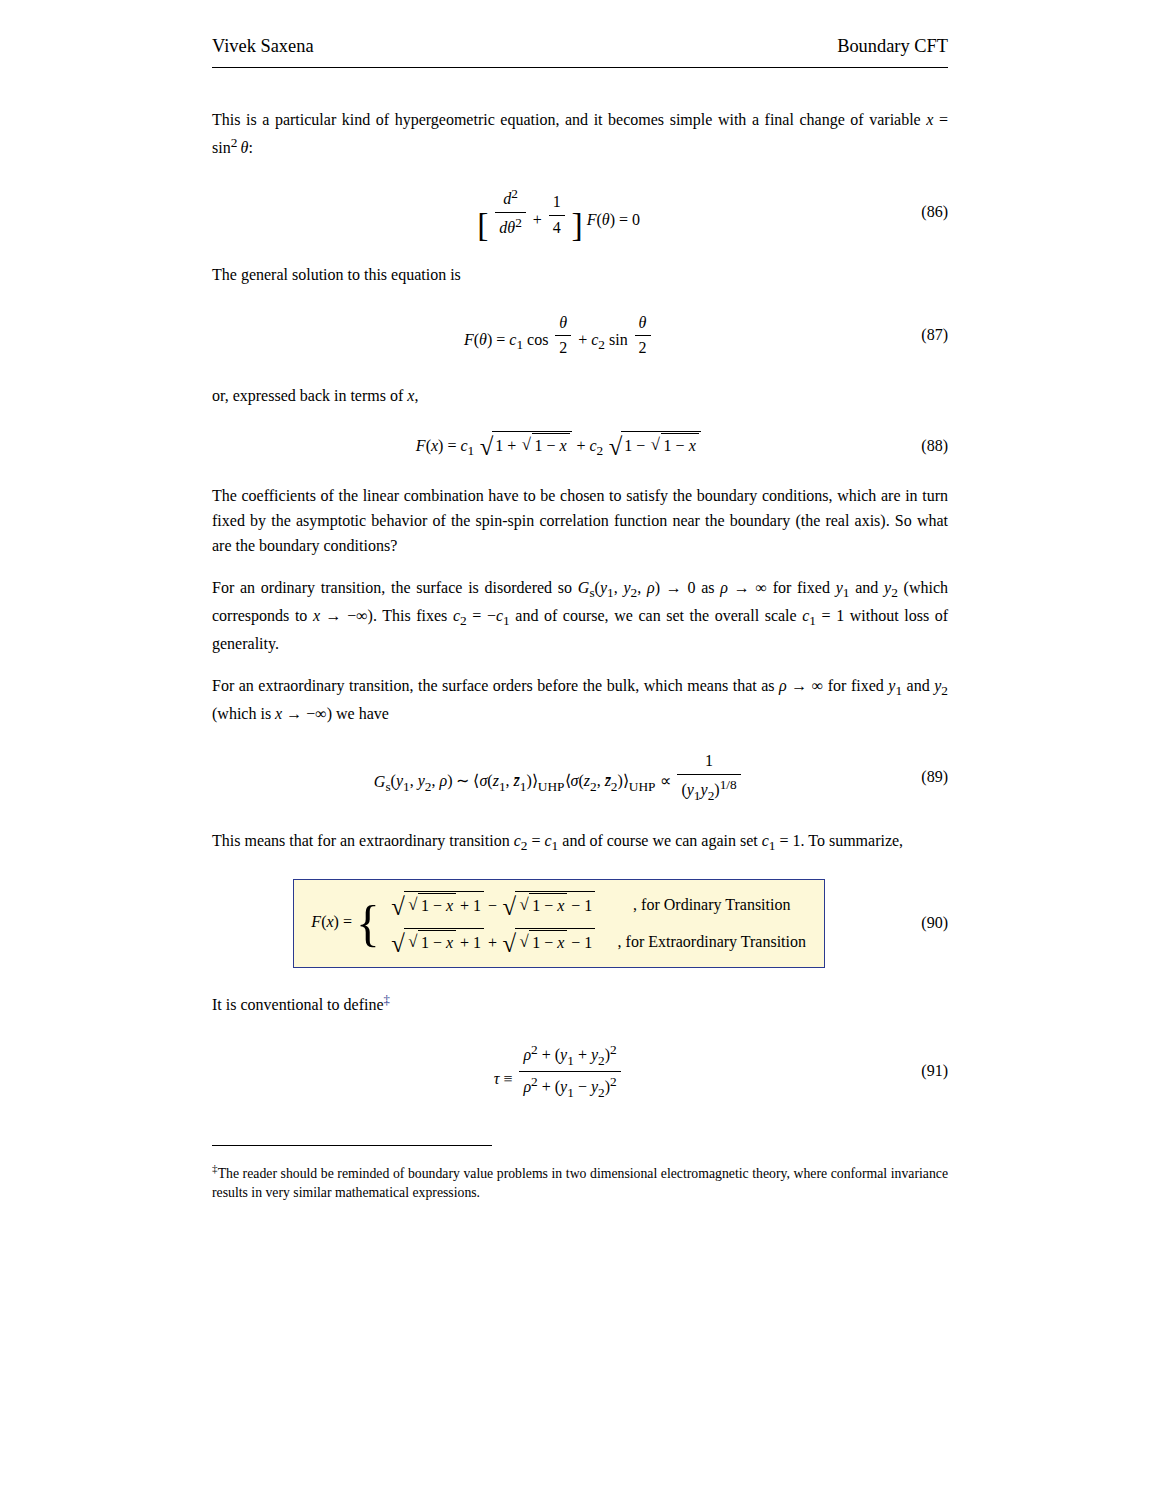Vivek Saxena Boundary CFT
This is a particular kind of hypergeometric equation, and it becomes simple with a final change of variable x = sin2 θ:
[ d2 dθ2 + 14 ] F(θ) = 0
(86)
The general solution to this equation is
F(θ) = c1 cos θ 2 + c2 sin θ 2
(87)
or, expressed back in terms of x,
F(x) = c1 1 + 1 − x + c2 1 − 1 − x
(88)
The coefficients of the linear combination have to be chosen to satisfy the boundary conditions, which are in turn fixed by the asymptotic behavior of the spin-spin correlation function near the boundary (the real axis). So what are the boundary conditions?
For an ordinary transition, the surface is disordered so Gs(y1, y2, ρ) → 0 as ρ → ∞ for fixed y1 and y2 (which corresponds to x → −∞). This fixes c2 = −c1 and of course, we can set the overall scale c1 = 1 without loss of generality.
For an extraordinary transition, the surface orders before the bulk, which means that as ρ → ∞ for fixed y1 and y2 (which is x → −∞) we have
Gs(y1, y2, ρ) ∼ ⟨σ(z1, z̄1)⟩UHP⟨σ(z2, z̄2)⟩UHP ∝ 1(y1y2)1/8
(89)
This means that for an extraordinary transition c2 = c1 and of course we can again set c1 = 1. To summarize,
F(x) = { 1 − x + 1 − 1 − x − 1 , for Ordinary Transition 1 − x + 1 + 1 − x − 1 , for Extraordinary Transition
(90)
It is conventional to define‡
τ ≡ ρ2 + (y1 + y2)2 ρ2 + (y1 − y2)2
(91)
‡The reader should be reminded of boundary value problems in two dimensional electromagnetic theory, where conformal invariance results in very similar mathematical expressions.